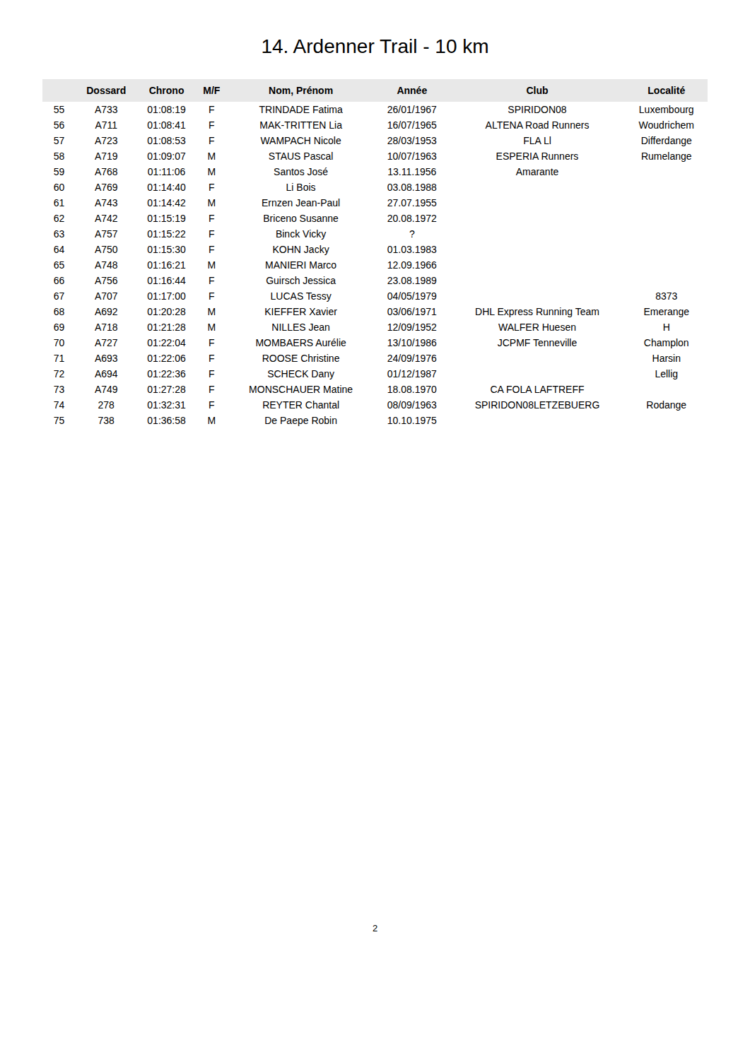14. Ardenner Trail - 10 km
| | Dossard | Chrono | M/F | Nom, Prénom | Année | Club | Localité |
| --- | --- | --- | --- | --- | --- | --- | --- |
| 55 | A733 | 01:08:19 | F | TRINDADE Fatima | 26/01/1967 | SPIRIDON08 | Luxembourg |
| 56 | A711 | 01:08:41 | F | MAK-TRITTEN Lia | 16/07/1965 | ALTENA Road Runners | Woudrichem |
| 57 | A723 | 01:08:53 | F | WAMPACH Nicole | 28/03/1953 | FLA Ll | Differdange |
| 58 | A719 | 01:09:07 | M | STAUS Pascal | 10/07/1963 | ESPERIA Runners | Rumelange |
| 59 | A768 | 01:11:06 | M | Santos José | 13.11.1956 | Amarante | |
| 60 | A769 | 01:14:40 | F | Li Bois | 03.08.1988 | | |
| 61 | A743 | 01:14:42 | M | Ernzen Jean-Paul | 27.07.1955 | | |
| 62 | A742 | 01:15:19 | F | Briceno Susanne | 20.08.1972 | | |
| 63 | A757 | 01:15:22 | F | Binck Vicky | ? | | |
| 64 | A750 | 01:15:30 | F | KOHN Jacky | 01.03.1983 | | |
| 65 | A748 | 01:16:21 | M | MANIERI Marco | 12.09.1966 | | |
| 66 | A756 | 01:16:44 | F | Guirsch Jessica | 23.08.1989 | | |
| 67 | A707 | 01:17:00 | F | LUCAS Tessy | 04/05/1979 | | 8373 |
| 68 | A692 | 01:20:28 | M | KIEFFER Xavier | 03/06/1971 | DHL Express Running Team | Emerange |
| 69 | A718 | 01:21:28 | M | NILLES Jean | 12/09/1952 | WALFER Huesen | H |
| 70 | A727 | 01:22:04 | F | MOMBAERS Aurélie | 13/10/1986 | JCPMF Tenneville | Champlon |
| 71 | A693 | 01:22:06 | F | ROOSE Christine | 24/09/1976 | | Harsin |
| 72 | A694 | 01:22:36 | F | SCHECK Dany | 01/12/1987 | | Lellig |
| 73 | A749 | 01:27:28 | F | MONSCHAUER Matine | 18.08.1970 | CA FOLA LAFTREFF | |
| 74 | 278 | 01:32:31 | F | REYTER Chantal | 08/09/1963 | SPIRIDON08LETZEBUERG | Rodange |
| 75 | 738 | 01:36:58 | M | De Paepe Robin | 10.10.1975 | | |
2